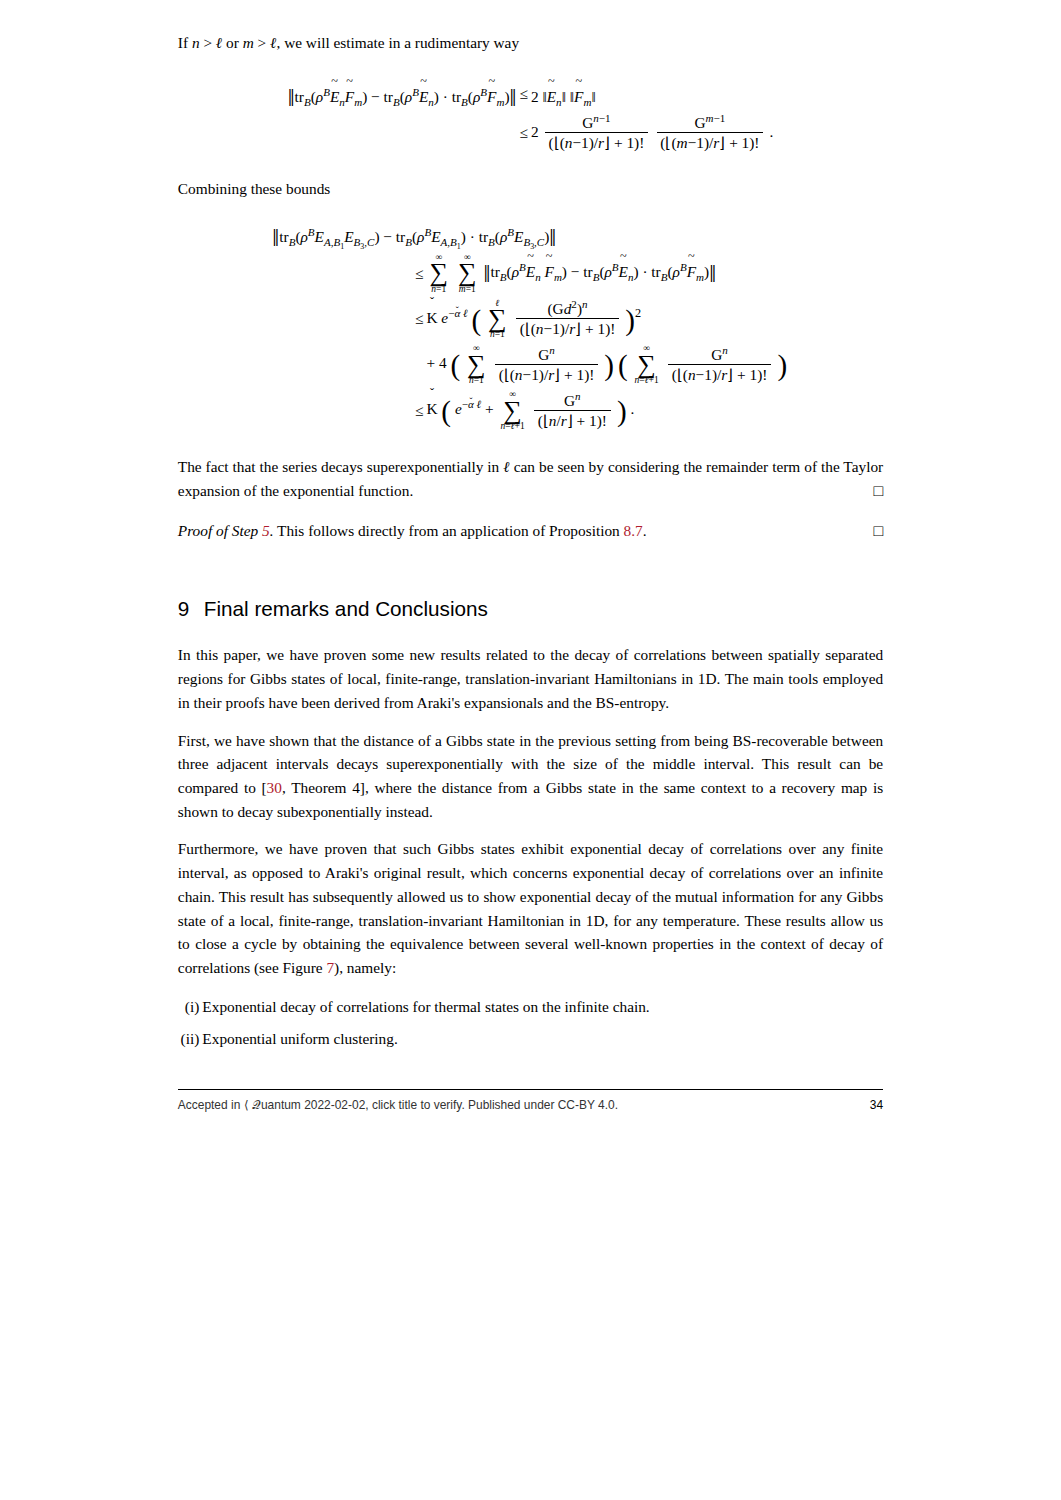If n > ℓ or m > ℓ, we will estimate in a rudimentary way
| ‖ tr B ( ρ B ~ E n ~ F m ) − tr B ( ρ B ~ E n ) · tr B ( ρ B ~ F m ) ‖ | ≤ | 2 ‖ ~ E n ‖ ‖ ~ F m ‖ |
| | ≤ | 2 G n −1 ( ⌊ ( n −1)/ r ⌋ + 1)! G m −1 ( ⌊ ( m −1)/ r ⌋ + 1)! . |
Combining these bounds
| ‖ tr B ( ρ B E A , B 1 E B 3 , C ) − tr B ( ρ B E A , B 1 ) · tr B ( ρ B E B 3 , C ) ‖ |
| | ≤ | ∞ ∑ n =1 ∞ ∑ m =1 ‖ tr B ( ρ B ~ E n ~ F m ) − tr B ( ρ B ~ E n ) · tr B ( ρ B ~ F m ) ‖ |
| | ≤ | ˇ K e − ˇ α ℓ ( ℓ ∑ n =1 ( G d 2 ) n ( ⌊ ( n −1)/ r ⌋ + 1)! ) 2 |
| | | + 4 ( ∞ ∑ n =1 G n ( ⌊ ( n −1)/ r ⌋ + 1)! ) ( ∞ ∑ n = ℓ +1 G n ( ⌊ ( n −1)/ r ⌋ + 1)! ) |
| | ≤ | ˇ K ( e − ˇ α ℓ + ∞ ∑ n = ℓ +1 G n ( ⌊ n / r ⌋ + 1)! ) . |
The fact that the series decays superexponentially in ℓ can be seen by considering the remainder term of the Taylor expansion of the exponential function. □
Proof of Step 5. This follows directly from an application of Proposition 8.7. □
9 Final remarks and Conclusions
In this paper, we have proven some new results related to the decay of correlations between spatially separated regions for Gibbs states of local, finite-range, translation-invariant Hamiltonians in 1D. The main tools employed in their proofs have been derived from Araki's expansionals and the BS-entropy.
First, we have shown that the distance of a Gibbs state in the previous setting from being BS-recoverable between three adjacent intervals decays superexponentially with the size of the middle interval. This result can be compared to [30, Theorem 4], where the distance from a Gibbs state in the same context to a recovery map is shown to decay subexponentially instead.
Furthermore, we have proven that such Gibbs states exhibit exponential decay of correlations over any finite interval, as opposed to Araki's original result, which concerns exponential decay of correlations over an infinite chain. This result has subsequently allowed us to show exponential decay of the mutual information for any Gibbs state of a local, finite-range, translation-invariant Hamiltonian in 1D, for any temperature. These results allow us to close a cycle by obtaining the equivalence between several well-known properties in the context of decay of correlations (see Figure 7), namely:
Exponential decay of correlations for thermal states on the infinite chain.
Exponential uniform clustering.
Accepted in ⟨ 𝒬uantum 2022-02-02, click title to verify. Published under CC-BY 4.0. 34